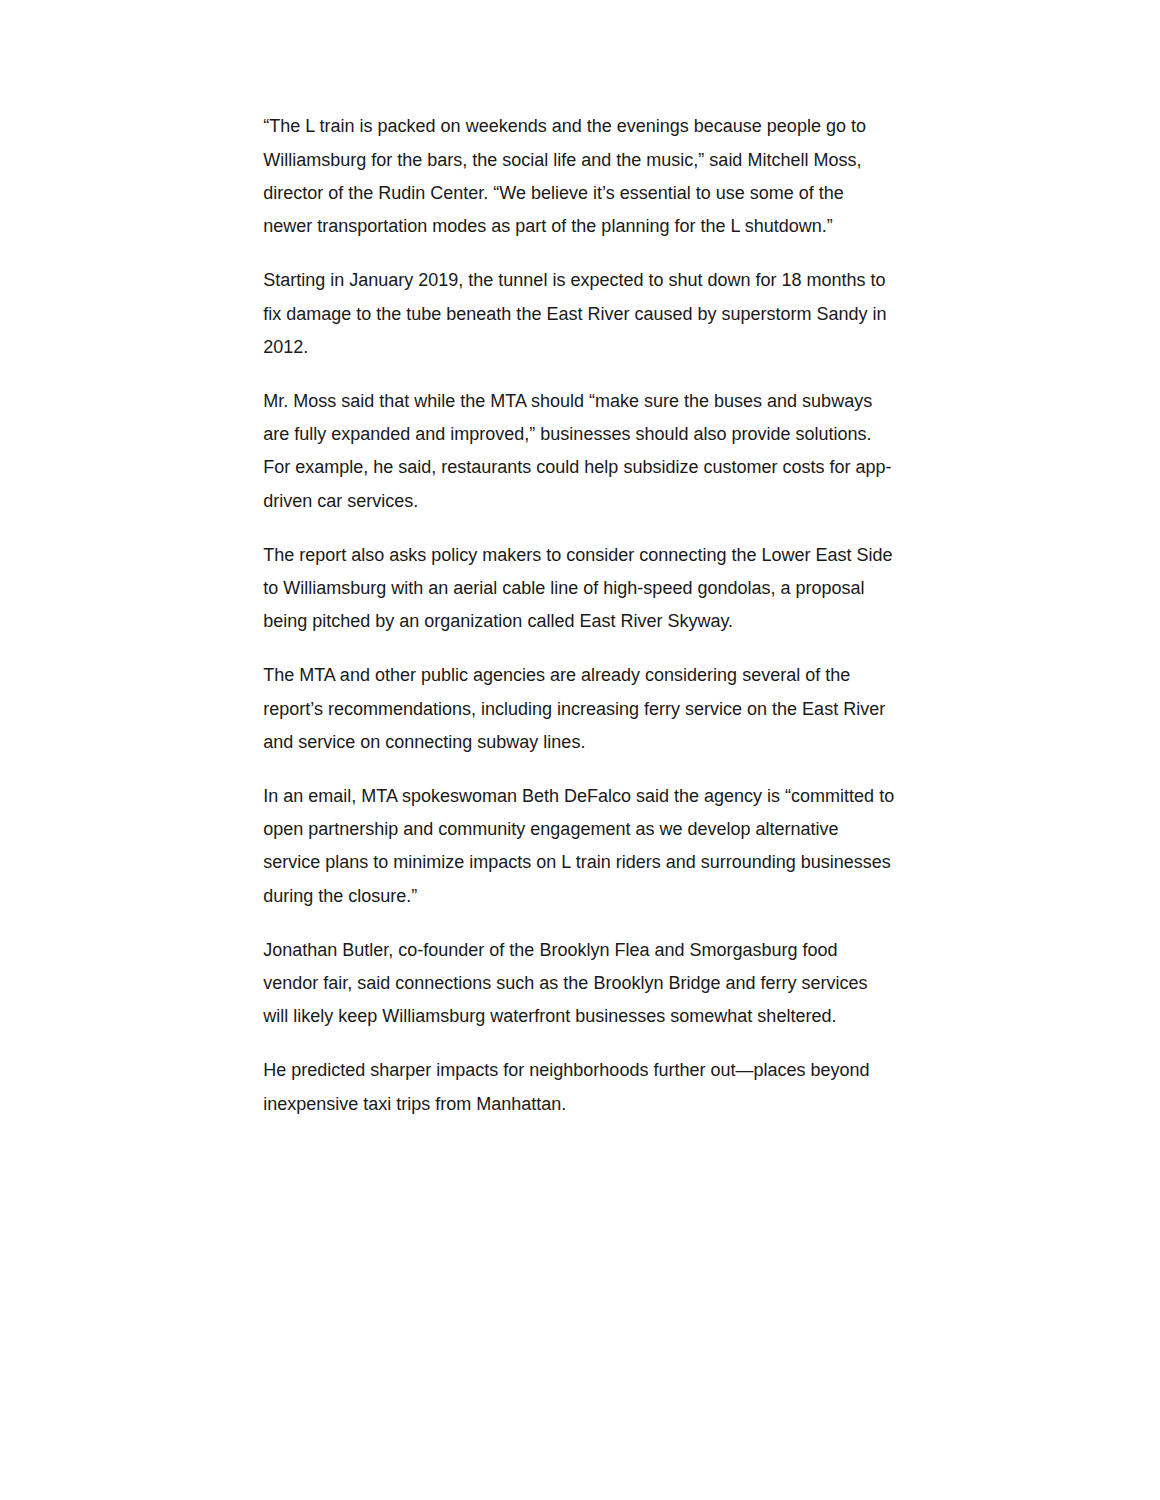“The L train is packed on weekends and the evenings because people go to Williamsburg for the bars, the social life and the music,” said Mitchell Moss, director of the Rudin Center. “We believe it’s essential to use some of the newer transportation modes as part of the planning for the L shutdown.”
Starting in January 2019, the tunnel is expected to shut down for 18 months to fix damage to the tube beneath the East River caused by superstorm Sandy in 2012.
Mr. Moss said that while the MTA should “make sure the buses and subways are fully expanded and improved,” businesses should also provide solutions. For example, he said, restaurants could help subsidize customer costs for app-driven car services.
The report also asks policy makers to consider connecting the Lower East Side to Williamsburg with an aerial cable line of high-speed gondolas, a proposal being pitched by an organization called East River Skyway.
The MTA and other public agencies are already considering several of the report’s recommendations, including increasing ferry service on the East River and service on connecting subway lines.
In an email, MTA spokeswoman Beth DeFalco said the agency is “committed to open partnership and community engagement as we develop alternative service plans to minimize impacts on L train riders and surrounding businesses during the closure.”
Jonathan Butler, co-founder of the Brooklyn Flea and Smorgasburg food vendor fair, said connections such as the Brooklyn Bridge and ferry services will likely keep Williamsburg waterfront businesses somewhat sheltered.
He predicted sharper impacts for neighborhoods further out—places beyond inexpensive taxi trips from Manhattan.